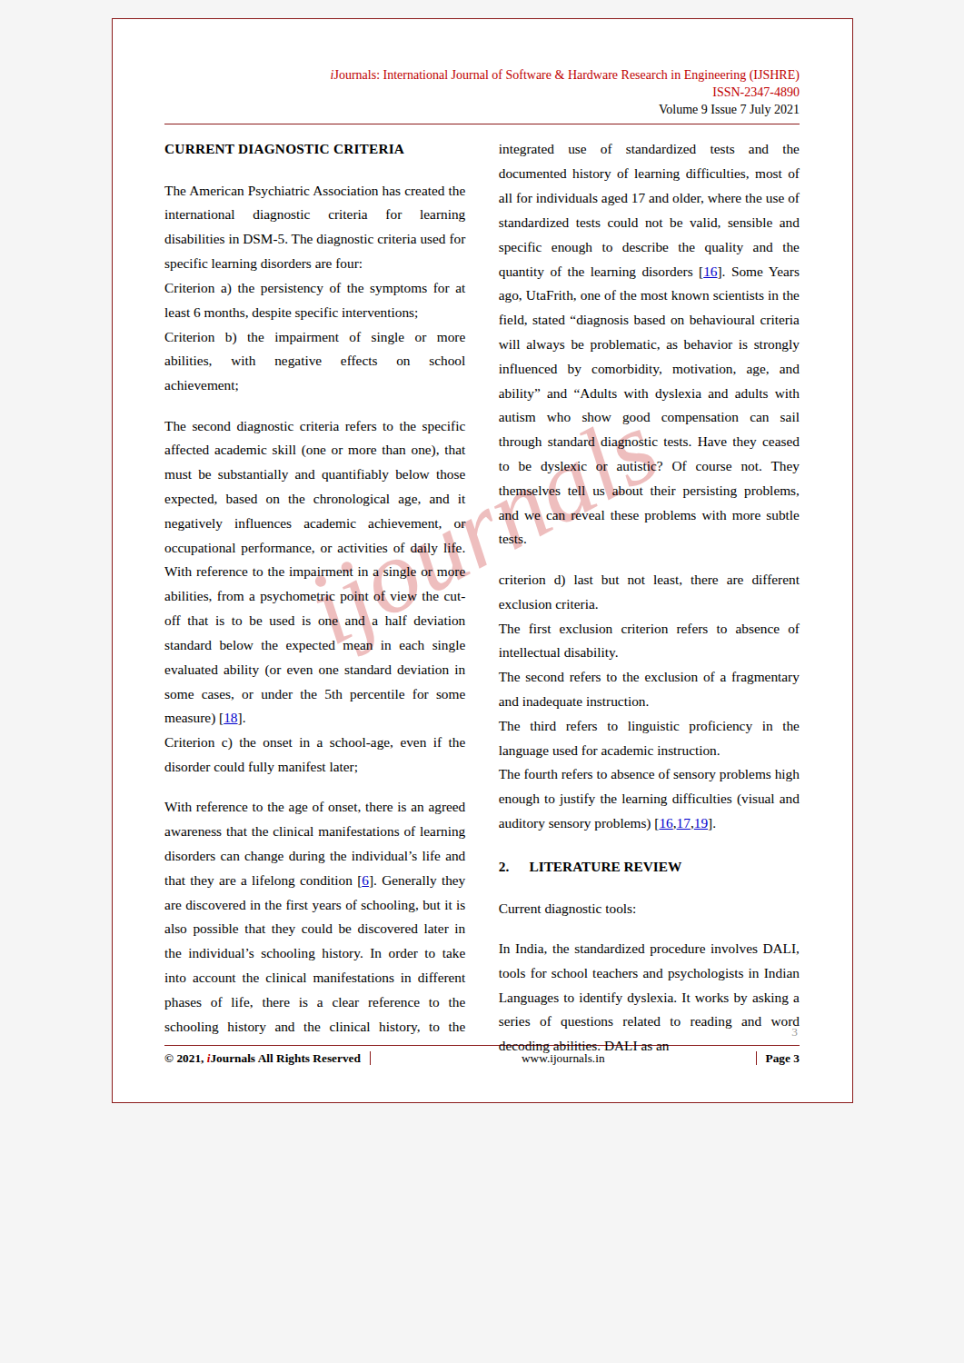i Journals: International Journal of Software & Hardware Research in Engineering (IJSHRE)
ISSN-2347-4890
Volume 9 Issue 7 July 2021
ijournals
CURRENT DIAGNOSTIC CRITERIA
The American Psychiatric Association has created the international diagnostic criteria for learning disabilities in DSM-5. The diagnostic criteria used for specific learning disorders are four:
Criterion a) the persistency of the symptoms for at least 6 months, despite specific interventions;
Criterion b) the impairment of single or more abilities, with negative effects on school achievement;
The second diagnostic criteria refers to the specific affected academic skill (one or more than one), that must be substantially and quantifiably below those expected, based on the chronological age, and it negatively influences academic achievement, or occupational performance, or activities of daily life. With reference to the impairment in a single or more abilities, from a psychometric point of view the cut-off that is to be used is one and a half deviation standard below the expected mean in each single evaluated ability (or even one standard deviation in some cases, or under the 5th percentile for some measure) [18].
Criterion c) the onset in a school-age, even if the disorder could fully manifest later;
With reference to the age of onset, there is an agreed awareness that the clinical manifestations of learning disorders can change during the individual’s life and that they are a lifelong condition [6]. Generally they are discovered in the first years of schooling, but it is also possible that they could be discovered later in the individual’s schooling history. In order to take into account the clinical manifestations in different phases of life, there is a clear reference to the schooling history and the clinical history, to the integrated use of standardized tests and the documented history of learning difficulties, most of all for individuals aged 17 and older, where the use of standardized tests could not be valid, sensible and specific enough to describe the quality and the quantity of the learning disorders [16]. Some Years ago, UtaFrith, one of the most known scientists in the field, stated “diagnosis based on behavioural criteria will always be problematic, as behavior is strongly influenced by comorbidity, motivation, age, and ability” and “Adults with dyslexia and adults with autism who show good compensation can sail through standard diagnostic tests. Have they ceased to be dyslexic or autistic? Of course not. They themselves tell us about their persisting problems, and we can reveal these problems with more subtle tests.
criterion d) last but not least, there are different exclusion criteria.
The first exclusion criterion refers to absence of intellectual disability.
The second refers to the exclusion of a fragmentary and inadequate instruction.
The third refers to linguistic proficiency in the language used for academic instruction.
The fourth refers to absence of sensory problems high enough to justify the learning difficulties (visual and auditory sensory problems) [16,17,19].
2. LITERATURE REVIEW
Current diagnostic tools:
In India, the standardized procedure involves DALI, tools for school teachers and psychologists in Indian Languages to identify dyslexia. It works by asking a series of questions related to reading and word decoding abilities. DALI as an
3
© 2021, i Journals All Rights Reserved
www.ijournals.in
Page 3